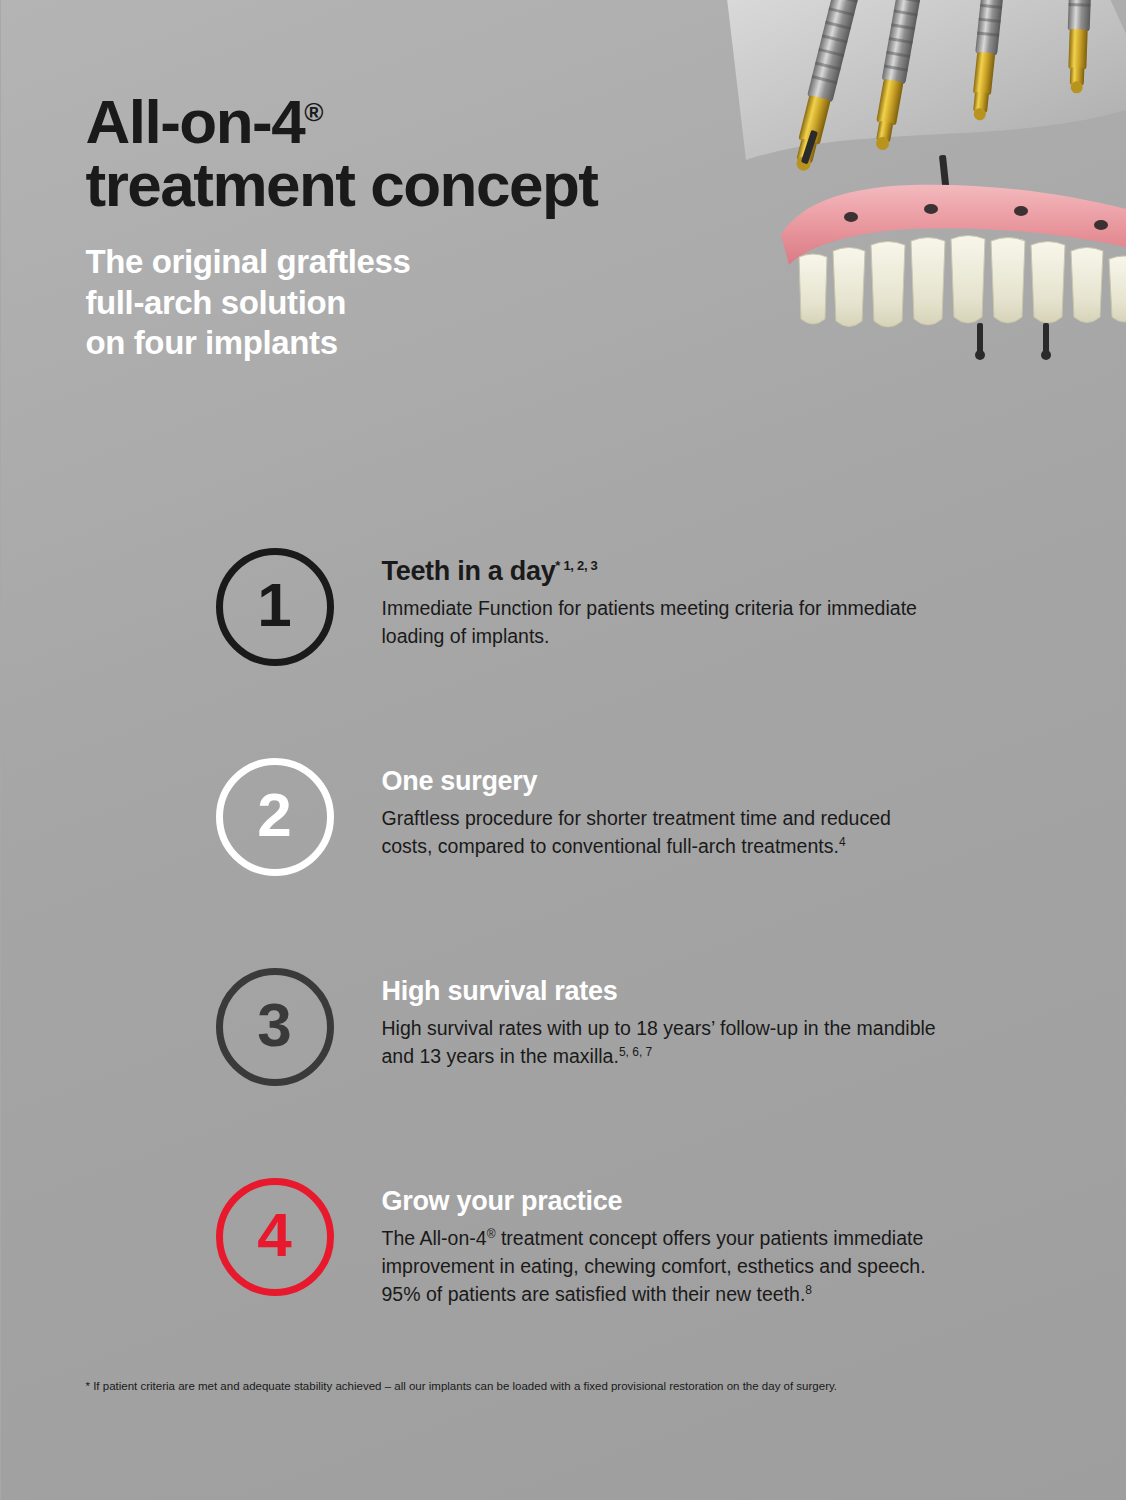All-on-4®
treatment concept
The original graftless
full-arch solution
on four implants
1
Teeth in a day* 1, 2, 3
Immediate Function for patients meeting criteria for immediate loading of implants.
2
One surgery
Graftless procedure for shorter treatment time and reduced costs, compared to conventional full-arch treatments.4
3
High survival rates
High survival rates with up to 18 years’ follow-up in the mandible and 13 years in the maxilla.5, 6, 7
4
Grow your practice
The All-on-4® treatment concept offers your patients immediate improvement in eating, chewing comfort, esthetics and speech. 95% of patients are satisfied with their new teeth.8
* If patient criteria are met and adequate stability achieved – all our implants can be loaded with a fixed provisional restoration on the day of surgery.